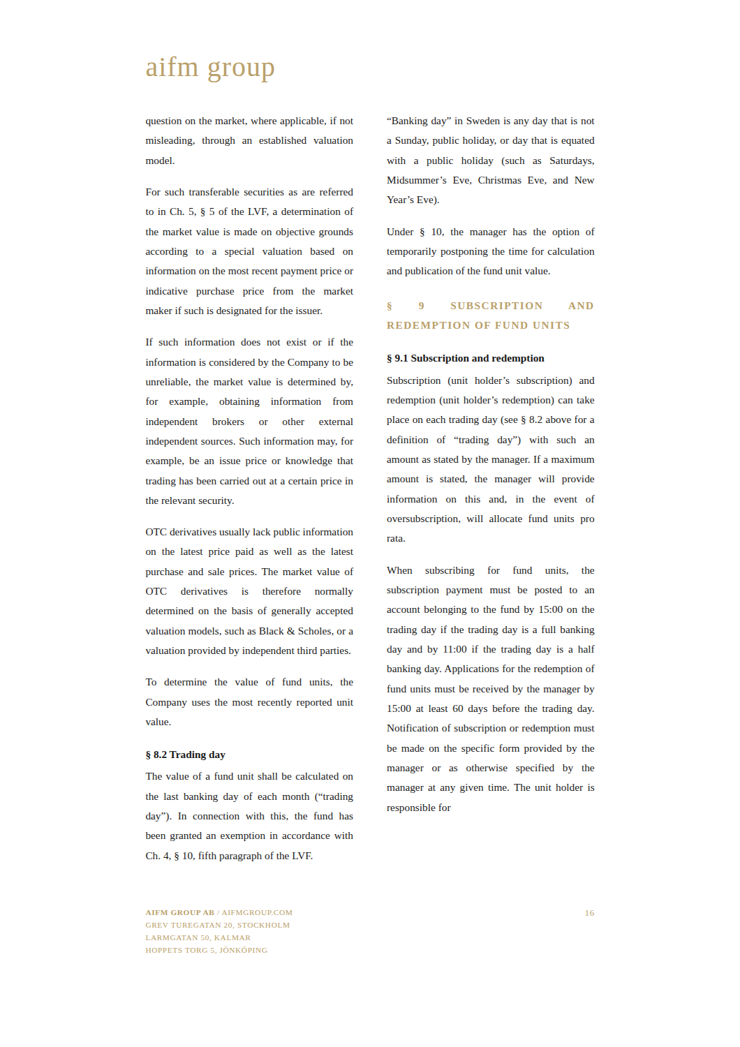aifm group
question on the market, where applicable, if not misleading, through an established valuation model.
For such transferable securities as are referred to in Ch. 5, § 5 of the LVF, a determination of the market value is made on objective grounds according to a special valuation based on information on the most recent payment price or indicative purchase price from the market maker if such is designated for the issuer.
If such information does not exist or if the information is considered by the Company to be unreliable, the market value is determined by, for example, obtaining information from independent brokers or other external independent sources. Such information may, for example, be an issue price or knowledge that trading has been carried out at a certain price in the relevant security.
OTC derivatives usually lack public information on the latest price paid as well as the latest purchase and sale prices. The market value of OTC derivatives is therefore normally determined on the basis of generally accepted valuation models, such as Black & Scholes, or a valuation provided by independent third parties.
To determine the value of fund units, the Company uses the most recently reported unit value.
§ 8.2 Trading day
The value of a fund unit shall be calculated on the last banking day of each month (“trading day”). In connection with this, the fund has been granted an exemption in accordance with Ch. 4, § 10, fifth paragraph of the LVF.
“Banking day” in Sweden is any day that is not a Sunday, public holiday, or day that is equated with a public holiday (such as Saturdays, Midsummer’s Eve, Christmas Eve, and New Year’s Eve).
Under § 10, the manager has the option of temporarily postponing the time for calculation and publication of the fund unit value.
§ 9 SUBSCRIPTION AND REDEMPTION OF FUND UNITS
§ 9.1 Subscription and redemption
Subscription (unit holder’s subscription) and redemption (unit holder’s redemption) can take place on each trading day (see § 8.2 above for a definition of “trading day”) with such an amount as stated by the manager. If a maximum amount is stated, the manager will provide information on this and, in the event of oversubscription, will allocate fund units pro rata.
When subscribing for fund units, the subscription payment must be posted to an account belonging to the fund by 15:00 on the trading day if the trading day is a full banking day and by 11:00 if the trading day is a half banking day. Applications for the redemption of fund units must be received by the manager by 15:00 at least 60 days before the trading day. Notification of subscription or redemption must be made on the specific form provided by the manager or as otherwise specified by the manager at any given time. The unit holder is responsible for
16 AIFM GROUP AB / AIFMGROUP.COM
GREV TUREGATAN 20, STOCKHOLM
LARMGATAN 50, KALMAR
HOPPETS TORG 5, JÖNKÖPING